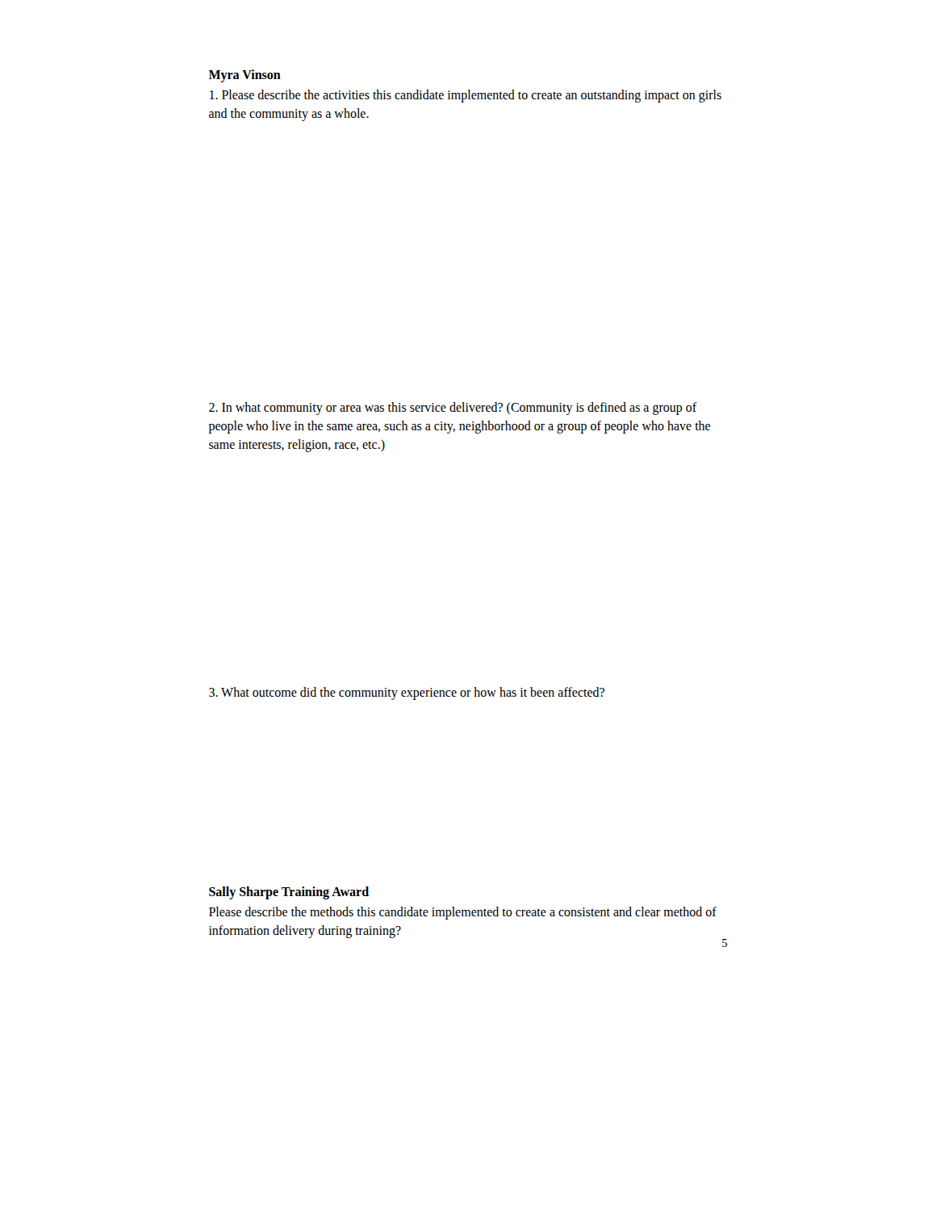Myra Vinson
1. Please describe the activities this candidate implemented to create an outstanding impact on girls and the community as a whole.
2. In what community or area was this service delivered? (Community is defined as a group of people who live in the same area, such as a city, neighborhood or a group of people who have the same interests, religion, race, etc.)
3. What outcome did the community experience or how has it been affected?
Sally Sharpe Training Award
Please describe the methods this candidate implemented to create a consistent and clear method of information delivery during training?
5